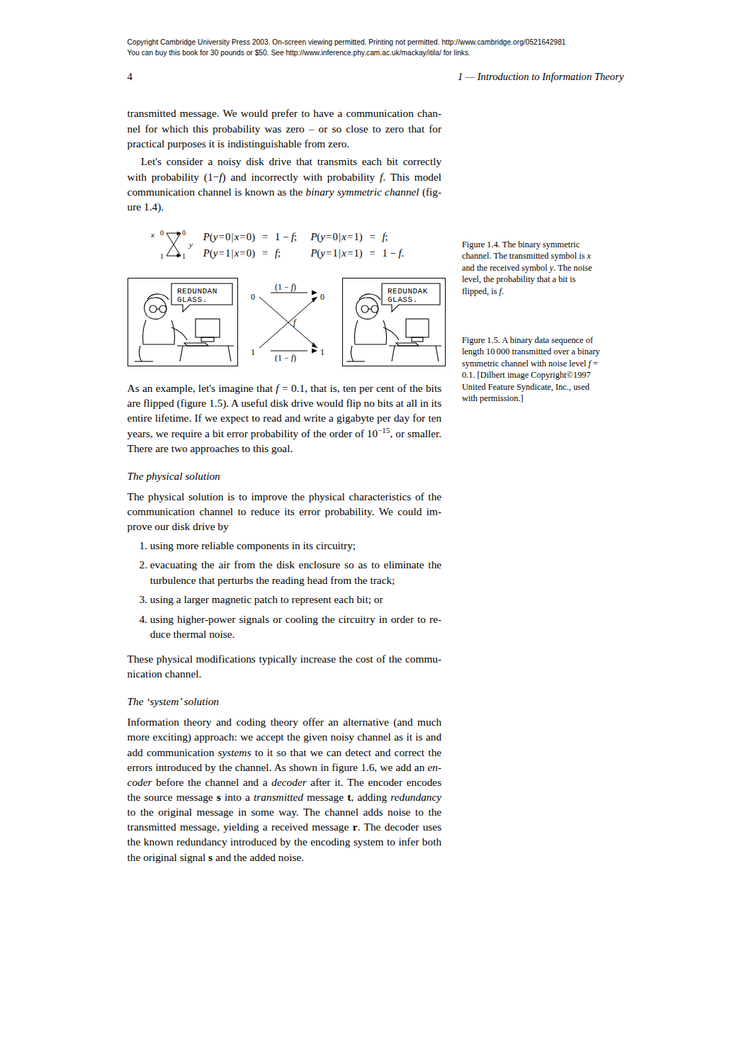Copyright Cambridge University Press 2003. On-screen viewing permitted. Printing not permitted. http://www.cambridge.org/0521642981
You can buy this book for 30 pounds or $50. See http://www.inference.phy.cam.ac.uk/mackay/itila/ for links.
4 1 — Introduction to Information Theory
transmitted message. We would prefer to have a communication channel for which this probability was zero – or so close to zero that for practical purposes it is indistinguishable from zero.
Let's consider a noisy disk drive that transmits each bit correctly with probability (1−f) and incorrectly with probability f. This model communication channel is known as the binary symmetric channel (figure 1.4).
x 0 1 0 1 y
| P ( y = 0 / x = 0) | = | 1 − f ; | P ( y = 0 / x = 1) | = | f ; |
| P ( y = 1 / x = 0) | = | f ; | P ( y = 1 / x = 1) | = | 1 − f . |
REDUNDAN GLASS.
0 1 0 1 (1 − f) (1 − f) f
REDUNDAK GLASS.
As an example, let's imagine that f = 0.1, that is, ten per cent of the bits are flipped (figure 1.5). A useful disk drive would flip no bits at all in its entire lifetime. If we expect to read and write a gigabyte per day for ten years, we require a bit error probability of the order of 10−15, or smaller. There are two approaches to this goal.
The physical solution
The physical solution is to improve the physical characteristics of the communication channel to reduce its error probability. We could improve our disk drive by
using more reliable components in its circuitry;
evacuating the air from the disk enclosure so as to eliminate the turbulence that perturbs the reading head from the track;
using a larger magnetic patch to represent each bit; or
using higher-power signals or cooling the circuitry in order to reduce thermal noise.
These physical modifications typically increase the cost of the communication channel.
The ‘system’ solution
Information theory and coding theory offer an alternative (and much more exciting) approach: we accept the given noisy channel as it is and add communication systems to it so that we can detect and correct the errors introduced by the channel. As shown in figure 1.6, we add an encoder before the channel and a decoder after it. The encoder encodes the source message s into a transmitted message t, adding redundancy to the original message in some way. The channel adds noise to the transmitted message, yielding a received message r. The decoder uses the known redundancy introduced by the encoding system to infer both the original signal s and the added noise.
Figure 1.4. The binary symmetric channel. The transmitted symbol is x and the received symbol y. The noise level, the probability that a bit is flipped, is f.
Figure 1.5. A binary data sequence of length 10 000 transmitted over a binary symmetric channel with noise level f = 0.1. [Dilbert image Copyright©1997 United Feature Syndicate, Inc., used with permission.]